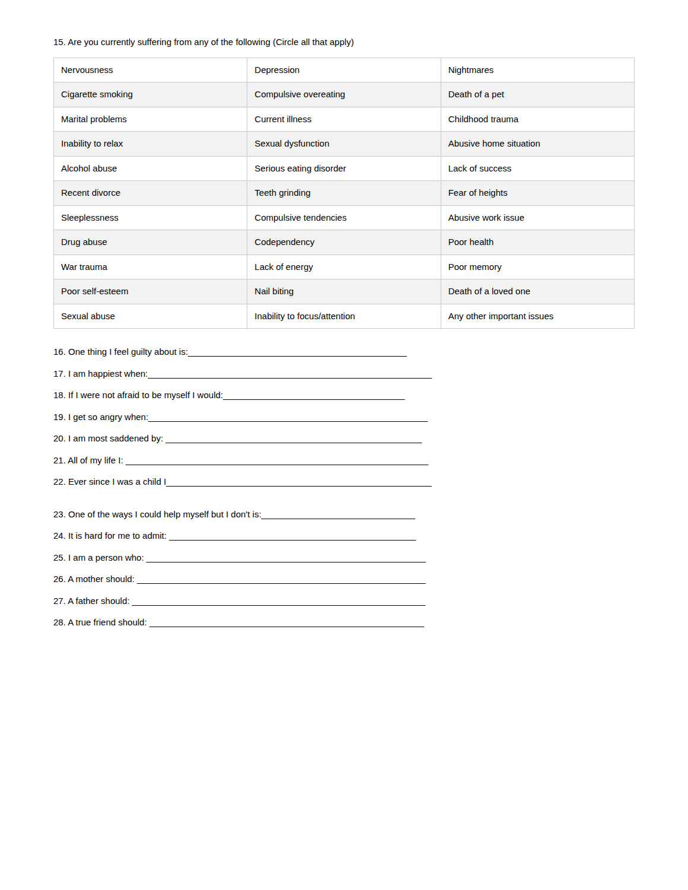15. Are you currently suffering from any of the following (Circle all that apply)
| Nervousness | Depression | Nightmares |
| Cigarette smoking | Compulsive overeating | Death of a pet |
| Marital problems | Current illness | Childhood trauma |
| Inability to relax | Sexual dysfunction | Abusive home situation |
| Alcohol abuse | Serious eating disorder | Lack of success |
| Recent divorce | Teeth grinding | Fear of heights |
| Sleeplessness | Compulsive tendencies | Abusive work issue |
| Drug abuse | Codependency | Poor health |
| War trauma | Lack of energy | Poor memory |
| Poor self-esteem | Nail biting | Death of a loved one |
| Sexual abuse | Inability to focus/attention | Any other important issues |
16. One thing I feel guilty about is:_______________________________________________
17. I am happiest when:_____________________________________________________________
18. If I were not afraid to be myself I would:_______________________________________
19. I get so angry when:____________________________________________________________
20. I am most saddened by: _______________________________________________________
21. All of my life I: _________________________________________________________________
22. Ever since I was a child I_________________________________________________________
23. One of the ways I could help myself but I don't is:_________________________________
24. It is hard for me to admit: _____________________________________________________
25. I am a person who: ____________________________________________________________
26. A mother should: ______________________________________________________________
27. A father should: _______________________________________________________________
28. A true friend should: ___________________________________________________________